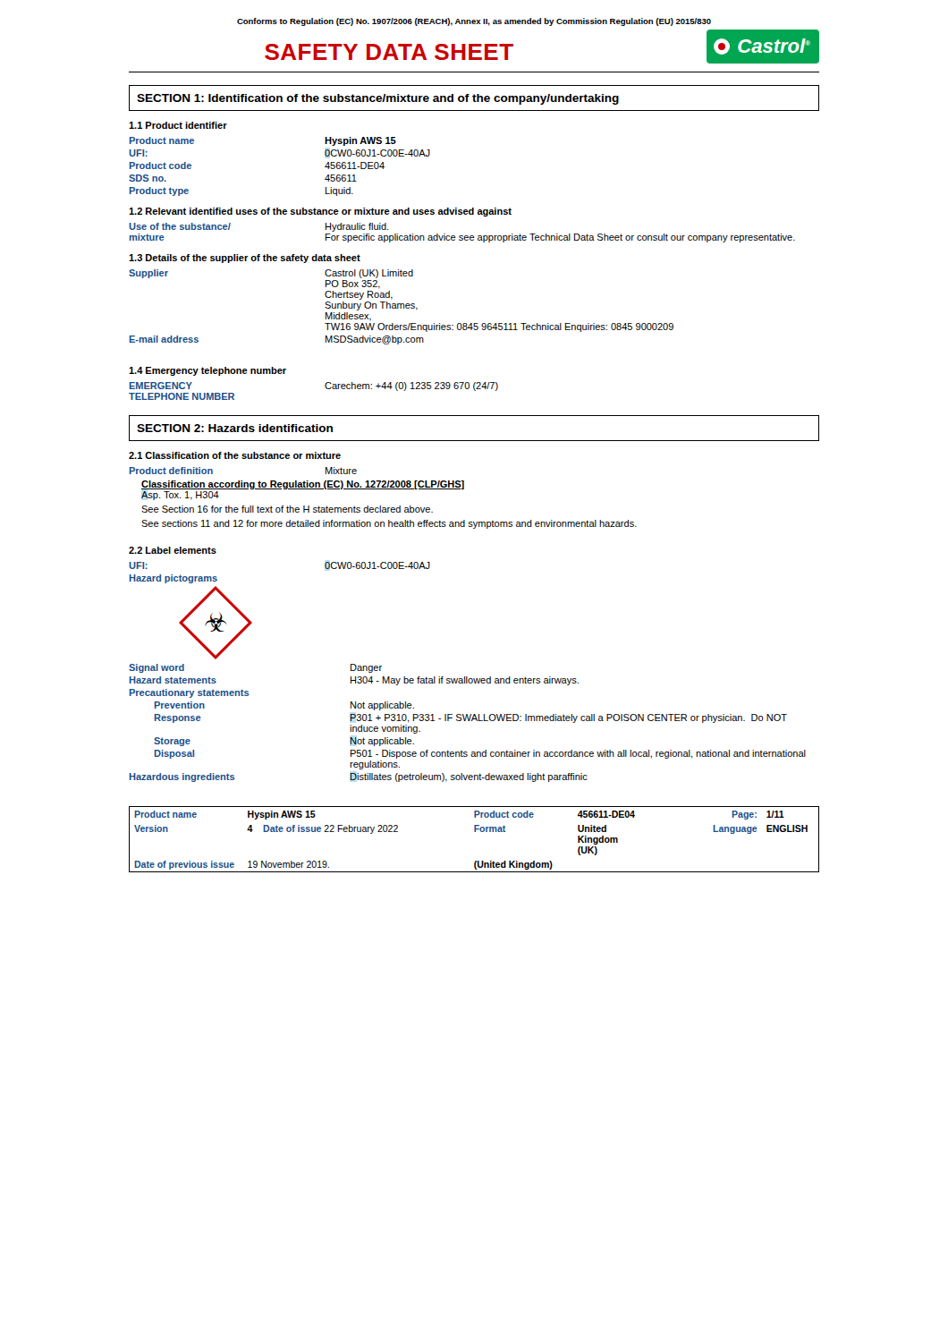Conforms to Regulation (EC) No. 1907/2006 (REACH), Annex II, as amended by Commission Regulation (EU) 2015/830
SAFETY DATA SHEET
Castrol®
SECTION 1: Identification of the substance/mixture and of the company/undertaking
1.1 Product identifier
| Product name | Hyspin AWS 15 |
| UFI: | 0 CW0-60J1-C00E-40AJ |
| Product code | 456611-DE04 |
| SDS no. | 456611 |
| Product type | Liquid. |
1.2 Relevant identified uses of the substance or mixture and uses advised against
| Use of the substance/ mixture | Hydraulic fluid. For specific application advice see appropriate Technical Data Sheet or consult our company representative. |
1.3 Details of the supplier of the safety data sheet
| Supplier | Castrol (UK) Limited PO Box 352, Chertsey Road, Sunbury On Thames, Middlesex, TW16 9AW Orders/Enquiries: 0845 9645111 Technical Enquiries: 0845 9000209 |
| E-mail address | MSDSadvice@bp.com |
1.4 Emergency telephone number
| EMERGENCY TELEPHONE NUMBER | Carechem: +44 (0) 1235 239 670 (24/7) |
SECTION 2: Hazards identification
2.1 Classification of the substance or mixture
| Product definition | Mixture |
Classification according to Regulation (EC) No. 1272/2008 [CLP/GHS]
Asp. Tox. 1, H304
See Section 16 for the full text of the H statements declared above.
See sections 11 and 12 for more detailed information on health effects and symptoms and environmental hazards.
2.2 Label elements
| UFI: | 0 CW0-60J1-C00E-40AJ |
| Hazard pictograms | |
☣
| Signal word | Danger |
| Hazard statements | H304 - May be fatal if swallowed and enters airways. |
| Precautionary statements | |
| Prevention | Not applicable. |
| Response | P 301 + P310, P331 - IF SWALLOWED: Immediately call a POISON CENTER or physician. Do NOT induce vomiting. |
| Storage | N ot applicable. |
| Disposal | P501 - Dispose of contents and container in accordance with all local, regional, national and international regulations. |
| Hazardous ingredients | D istillates (petroleum), solvent-dewaxed light paraffinic |
| Product name | Hyspin AWS 15 | Product code | 456611-DE04 | Page: | 1/11 |
| Version | 4 Date of issue 22 February 2022 | Format | United Kingdom (UK) | Language | ENGLISH |
| Date of previous issue | 19 November 2019. | (United Kingdom) | |